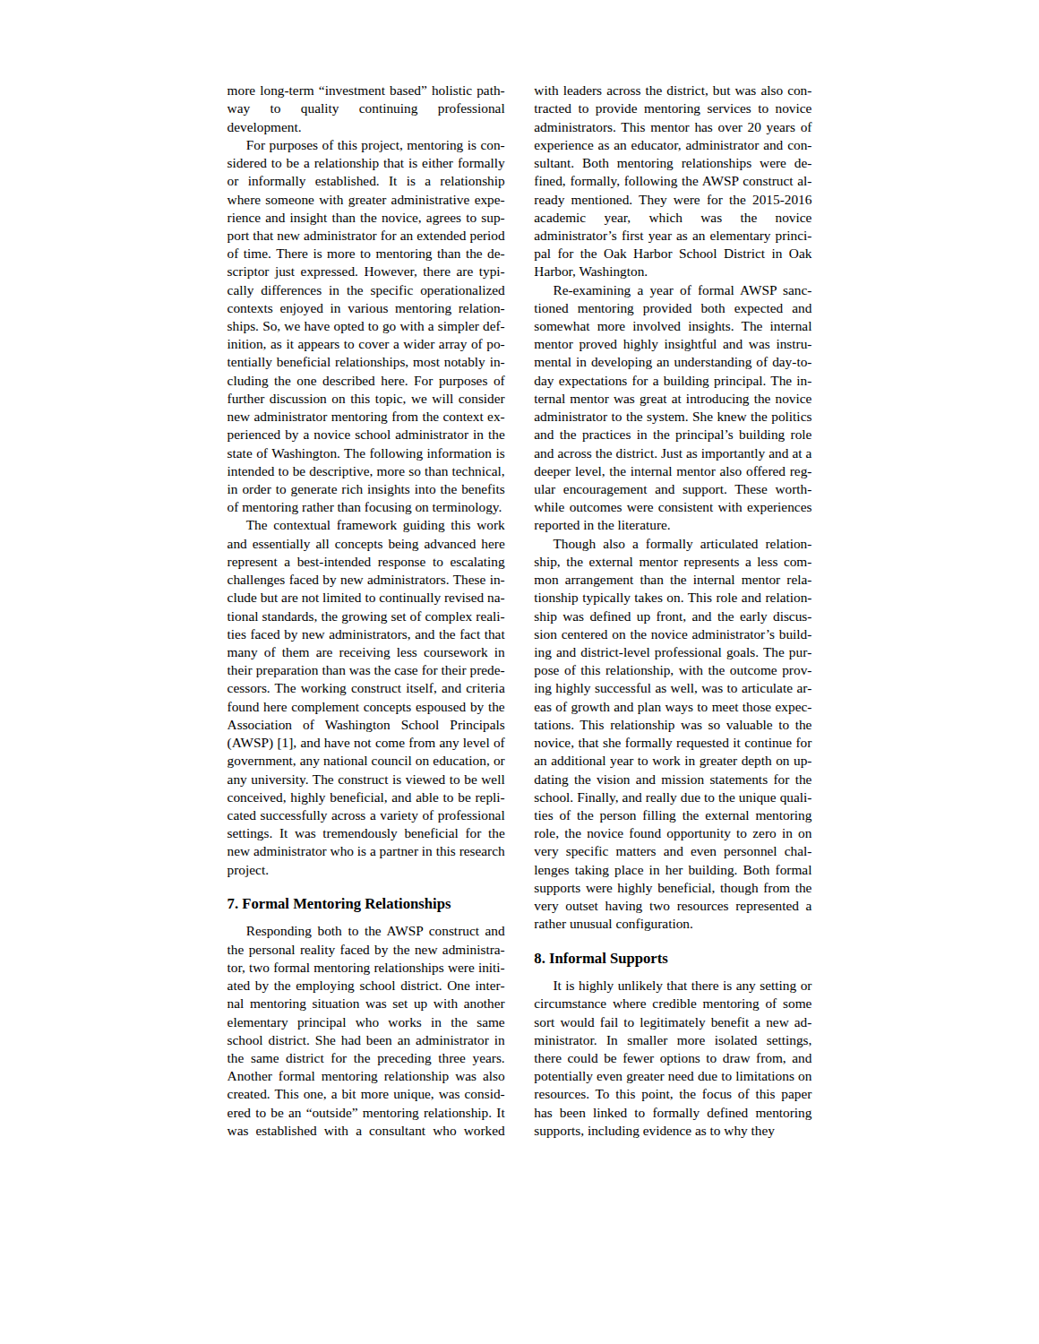more long-term “investment based” holistic pathway to quality continuing professional development.
For purposes of this project, mentoring is considered to be a relationship that is either formally or informally established. It is a relationship where someone with greater administrative experience and insight than the novice, agrees to support that new administrator for an extended period of time. There is more to mentoring than the descriptor just expressed. However, there are typically differences in the specific operationalized contexts enjoyed in various mentoring relationships. So, we have opted to go with a simpler definition, as it appears to cover a wider array of potentially beneficial relationships, most notably including the one described here. For purposes of further discussion on this topic, we will consider new administrator mentoring from the context experienced by a novice school administrator in the state of Washington. The following information is intended to be descriptive, more so than technical, in order to generate rich insights into the benefits of mentoring rather than focusing on terminology.
The contextual framework guiding this work and essentially all concepts being advanced here represent a best-intended response to escalating challenges faced by new administrators. These include but are not limited to continually revised national standards, the growing set of complex realities faced by new administrators, and the fact that many of them are receiving less coursework in their preparation than was the case for their predecessors. The working construct itself, and criteria found here complement concepts espoused by the Association of Washington School Principals (AWSP) [1], and have not come from any level of government, any national council on education, or any university. The construct is viewed to be well conceived, highly beneficial, and able to be replicated successfully across a variety of professional settings. It was tremendously beneficial for the new administrator who is a partner in this research project.
7. Formal Mentoring Relationships
Responding both to the AWSP construct and the personal reality faced by the new administrator, two formal mentoring relationships were initiated by the employing school district. One internal mentoring situation was set up with another elementary principal who works in the same school district. She had been an administrator in the same district for the preceding three years. Another formal mentoring relationship was also created. This one, a bit more unique, was considered to be an “outside” mentoring relationship. It was established with a consultant who worked with leaders across the district, but was also contracted to provide mentoring services to novice administrators. This mentor has over 20 years of experience as an educator, administrator and consultant. Both mentoring relationships were defined, formally, following the AWSP construct already mentioned. They were for the 2015-2016 academic year, which was the novice administrator’s first year as an elementary principal for the Oak Harbor School District in Oak Harbor, Washington.
Re-examining a year of formal AWSP sanctioned mentoring provided both expected and somewhat more involved insights. The internal mentor proved highly insightful and was instrumental in developing an understanding of day-to-day expectations for a building principal. The internal mentor was great at introducing the novice administrator to the system. She knew the politics and the practices in the principal’s building role and across the district. Just as importantly and at a deeper level, the internal mentor also offered regular encouragement and support. These worthwhile outcomes were consistent with experiences reported in the literature.
Though also a formally articulated relationship, the external mentor represents a less common arrangement than the internal mentor relationship typically takes on. This role and relationship was defined up front, and the early discussion centered on the novice administrator’s building and district-level professional goals. The purpose of this relationship, with the outcome proving highly successful as well, was to articulate areas of growth and plan ways to meet those expectations. This relationship was so valuable to the novice, that she formally requested it continue for an additional year to work in greater depth on updating the vision and mission statements for the school. Finally, and really due to the unique qualities of the person filling the external mentoring role, the novice found opportunity to zero in on very specific matters and even personnel challenges taking place in her building. Both formal supports were highly beneficial, though from the very outset having two resources represented a rather unusual configuration.
8. Informal Supports
It is highly unlikely that there is any setting or circumstance where credible mentoring of some sort would fail to legitimately benefit a new administrator. In smaller more isolated settings, there could be fewer options to draw from, and potentially even greater need due to limitations on resources. To this point, the focus of this paper has been linked to formally defined mentoring supports, including evidence as to why they